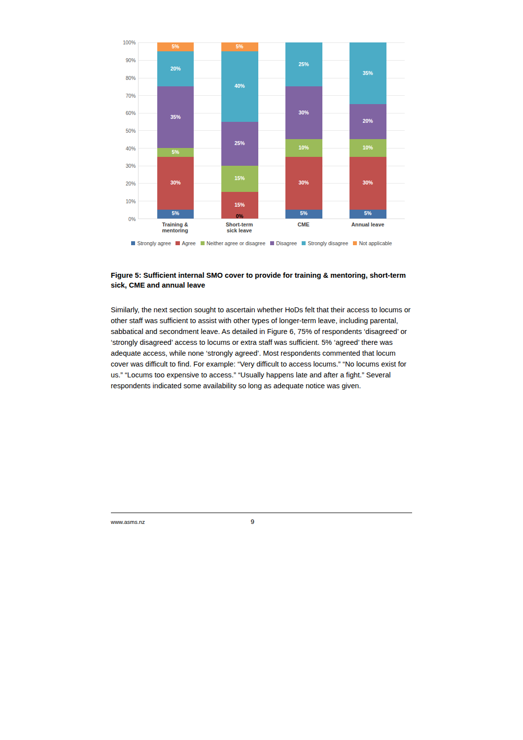100% 90% 80% 70% 60% 50% 40% 30% 20% 10% 0%
5%
20%
35%
5%
30%
5%
5%
40%
25%
15%
15%
0%
25%
30%
10%
30%
5%
35%
20%
10%
30%
5%
Training & mentoring
Short-term sick leave
CME
Annual leave
Strongly agree Agree Neither agree or disagree Disagree Strongly disagree Not applicable
Figure 5: Sufficient internal SMO cover to provide for training & mentoring, short-term sick, CME and annual leave
Similarly, the next section sought to ascertain whether HoDs felt that their access to locums or other staff was sufficient to assist with other types of longer-term leave, including parental, sabbatical and secondment leave. As detailed in Figure 6, 75% of respondents ‘disagreed’ or ‘strongly disagreed’ access to locums or extra staff was sufficient. 5% ‘agreed’ there was adequate access, while none ‘strongly agreed’. Most respondents commented that locum cover was difficult to find. For example: “Very difficult to access locums.” “No locums exist for us.” “Locums too expensive to access.” “Usually happens late and after a fight.” Several respondents indicated some availability so long as adequate notice was given.
www.asms.nz
9